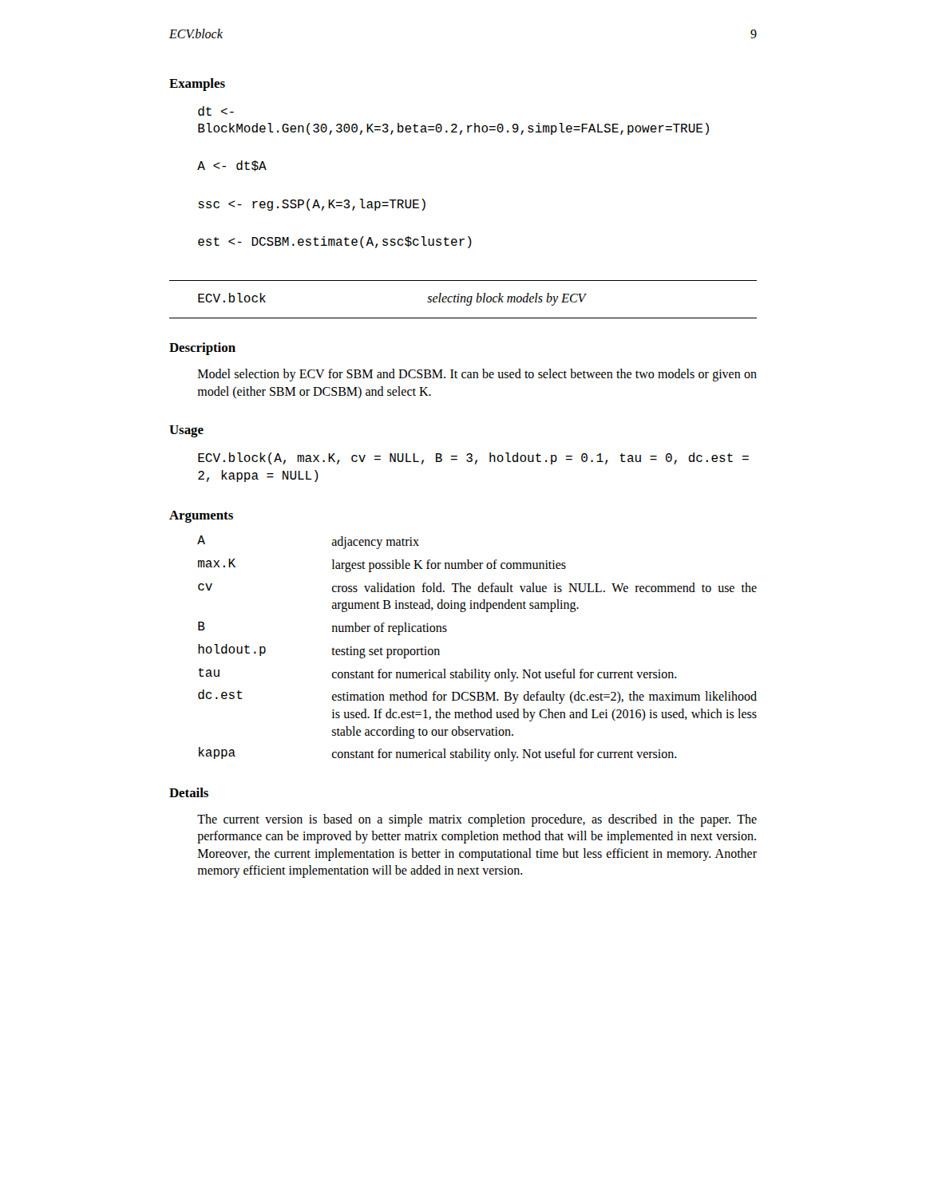ECV.block 9
Examples
dt <- BlockModel.Gen(30,300,K=3,beta=0.2,rho=0.9,simple=FALSE,power=TRUE)
A <- dt$A
ssc <- reg.SSP(A,K=3,lap=TRUE)
est <- DCSBM.estimate(A,ssc$cluster)
ECV.block selecting block models by ECV
Description
Model selection by ECV for SBM and DCSBM. It can be used to select between the two models or given on model (either SBM or DCSBM) and select K.
Usage
ECV.block(A, max.K, cv = NULL, B = 3, holdout.p = 0.1, tau = 0, dc.est = 2, kappa = NULL)
Arguments
A
adjacency matrix
max.K
largest possible K for number of communities
cv
cross validation fold. The default value is NULL. We recommend to use the argument B instead, doing indpendent sampling.
B
number of replications
holdout.p
testing set proportion
tau
constant for numerical stability only. Not useful for current version.
dc.est
estimation method for DCSBM. By defaulty (dc.est=2), the maximum likelihood is used. If dc.est=1, the method used by Chen and Lei (2016) is used, which is less stable according to our observation.
kappa
constant for numerical stability only. Not useful for current version.
Details
The current version is based on a simple matrix completion procedure, as described in the paper. The performance can be improved by better matrix completion method that will be implemented in next version. Moreover, the current implementation is better in computational time but less efficient in memory. Another memory efficient implementation will be added in next version.